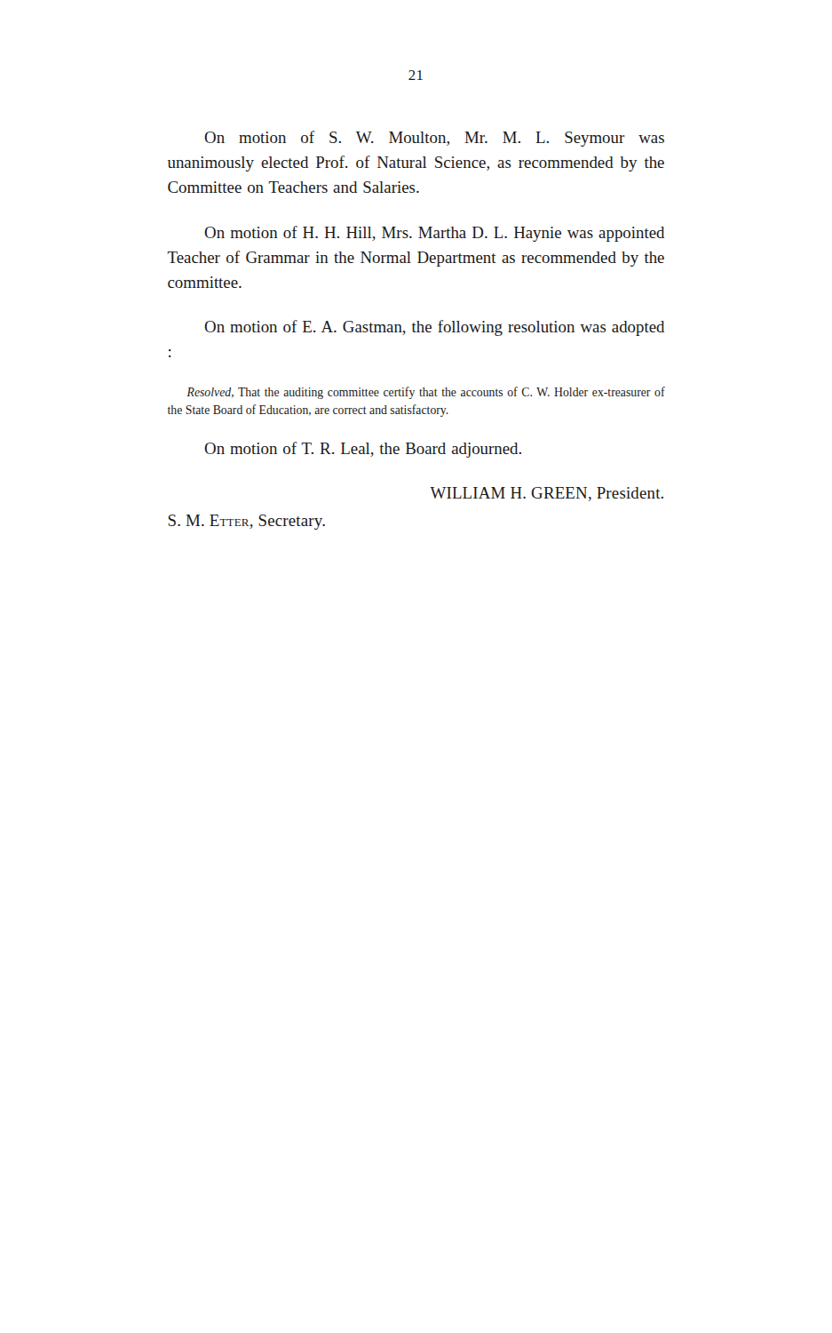21
On motion of S. W. Moulton, Mr. M. L. Seymour was unanimously elected Prof. of Natural Science, as recommended by the Committee on Teachers and Salaries.
On motion of H. H. Hill, Mrs. Martha D. L. Haynie was appointed Teacher of Grammar in the Normal Department as recommended by the committee.
On motion of E. A. Gastman, the following resolution was adopted :
Resolved, That the auditing committee certify that the accounts of C. W. Holder ex-treasurer of the State Board of Education, are correct and satisfactory.
On motion of T. R. Leal, the Board adjourned.
WILLIAM H. GREEN, President.
S. M. Etter, Secretary.